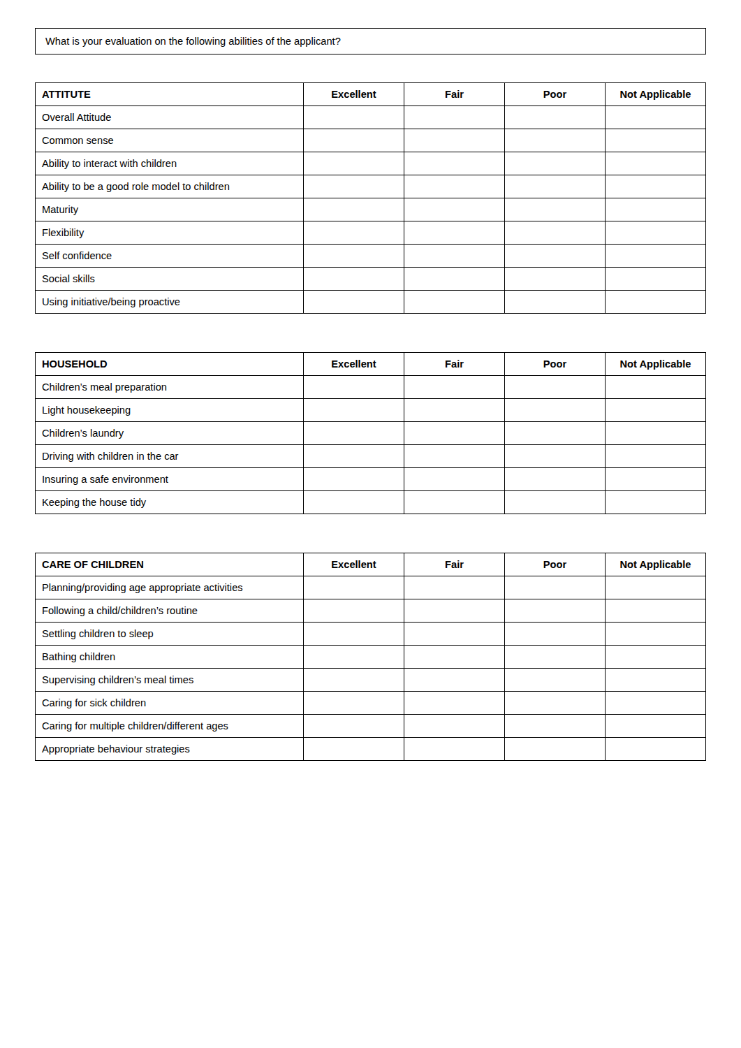What is your evaluation on the following abilities of the applicant?
| ATTITUTE | Excellent | Fair | Poor | Not Applicable |
| --- | --- | --- | --- | --- |
| Overall Attitude | | | | |
| Common sense | | | | |
| Ability to interact with children | | | | |
| Ability to be a good role model to children | | | | |
| Maturity | | | | |
| Flexibility | | | | |
| Self confidence | | | | |
| Social skills | | | | |
| Using initiative/being proactive | | | | |
| HOUSEHOLD | Excellent | Fair | Poor | Not Applicable |
| --- | --- | --- | --- | --- |
| Children’s meal preparation | | | | |
| Light housekeeping | | | | |
| Children’s laundry | | | | |
| Driving with children in the car | | | | |
| Insuring a safe environment | | | | |
| Keeping the house tidy | | | | |
| CARE OF CHILDREN | Excellent | Fair | Poor | Not Applicable |
| --- | --- | --- | --- | --- |
| Planning/providing age appropriate activities | | | | |
| Following a child/children’s routine | | | | |
| Settling children to sleep | | | | |
| Bathing children | | | | |
| Supervising children’s meal times | | | | |
| Caring for sick children | | | | |
| Caring for multiple children/different ages | | | | |
| Appropriate behaviour strategies | | | | |